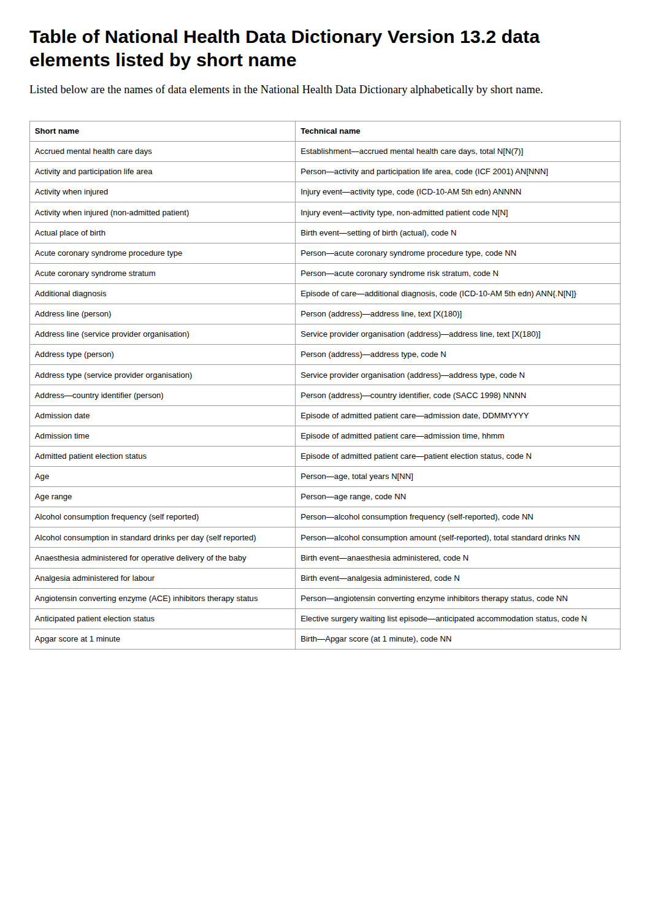Table of National Health Data Dictionary Version 13.2 data elements listed by short name
Listed below are the names of data elements in the National Health Data Dictionary alphabetically by short name.
National Health Data Dictionary Version 13.2 data elements by short name
| Short name | Technical name |
| --- | --- |
| Accrued mental health care days | Establishment—accrued mental health care days, total N[N(7)] |
| Activity and participation life area | Person—activity and participation life area, code (ICF 2001) AN[NNN] |
| Activity when injured | Injury event—activity type, code (ICD-10-AM 5th edn) ANNNN |
| Activity when injured (non-admitted patient) | Injury event—activity type, non-admitted patient code N[N] |
| Actual place of birth | Birth event—setting of birth (actual), code N |
| Acute coronary syndrome procedure type | Person—acute coronary syndrome procedure type, code NN |
| Acute coronary syndrome stratum | Person—acute coronary syndrome risk stratum, code N |
| Additional diagnosis | Episode of care—additional diagnosis, code (ICD-10-AM 5th edn) ANN{.N[N]} |
| Address line (person) | Person (address)—address line, text [X(180)] |
| Address line (service provider organisation) | Service provider organisation (address)—address line, text [X(180)] |
| Address type (person) | Person (address)—address type, code N |
| Address type (service provider organisation) | Service provider organisation (address)—address type, code N |
| Address—country identifier (person) | Person (address)—country identifier, code (SACC 1998) NNNN |
| Admission date | Episode of admitted patient care—admission date, DDMMYYYY |
| Admission time | Episode of admitted patient care—admission time, hhmm |
| Admitted patient election status | Episode of admitted patient care—patient election status, code N |
| Age | Person—age, total years N[NN] |
| Age range | Person—age range, code NN |
| Alcohol consumption frequency (self reported) | Person—alcohol consumption frequency (self-reported), code NN |
| Alcohol consumption in standard drinks per day (self reported) | Person—alcohol consumption amount (self-reported), total standard drinks NN |
| Anaesthesia administered for operative delivery of the baby | Birth event—anaesthesia administered, code N |
| Analgesia administered for labour | Birth event—analgesia administered, code N |
| Angiotensin converting enzyme (ACE) inhibitors therapy status | Person—angiotensin converting enzyme inhibitors therapy status, code NN |
| Anticipated patient election status | Elective surgery waiting list episode—anticipated accommodation status, code N |
| Apgar score at 1 minute | Birth—Apgar score (at 1 minute), code NN |